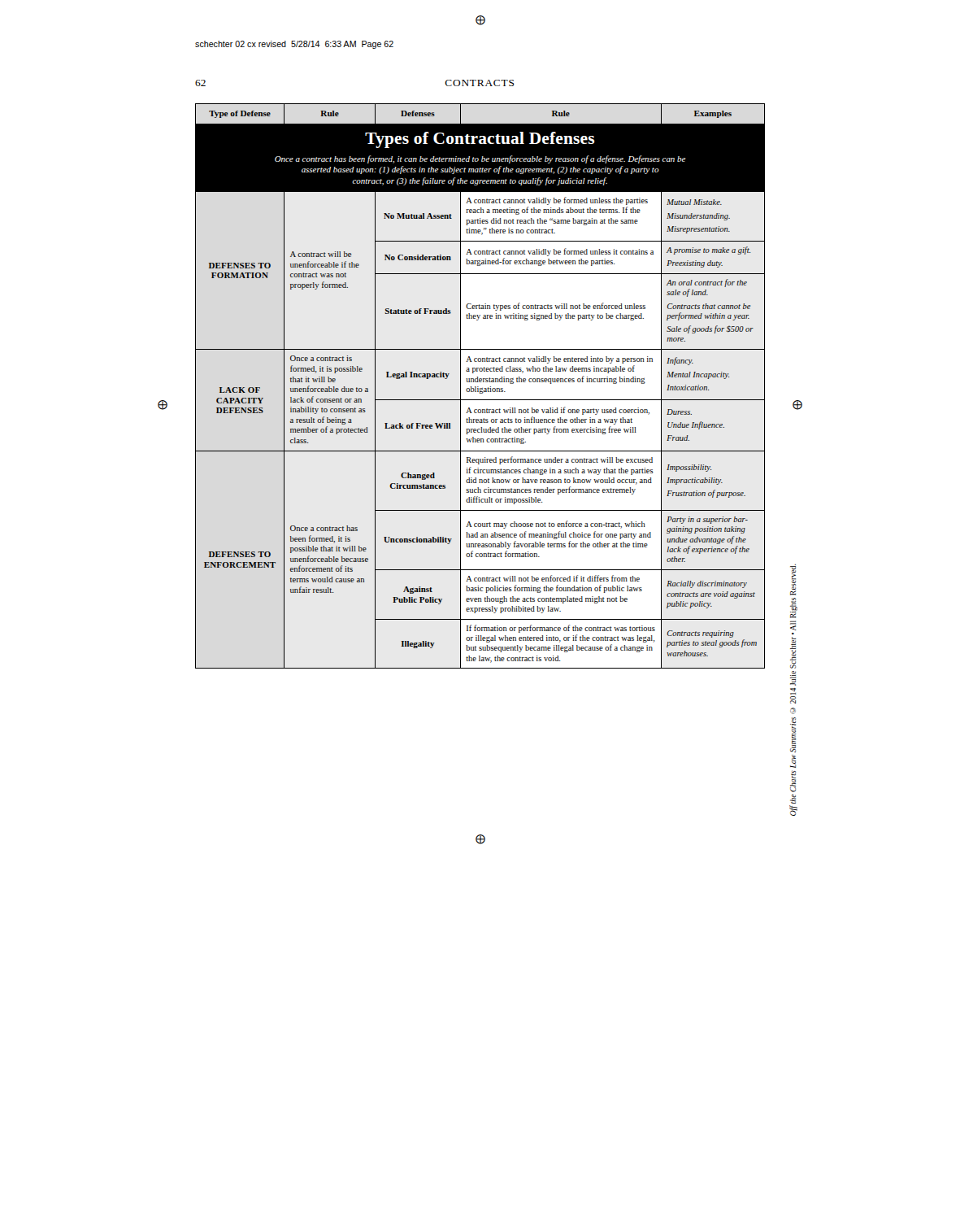⨁
⨁
⨁
⨁
schechter 02 cx revised 5/28/14 6:33 AM Page 62
62
CONTRACTS
| Types of Contractual Defenses Once a contract has been formed, it can be determined to be unenforceable by reason of a defense. Defenses can be asserted based upon: (1) defects in the subject matter of the agreement, (2) the capacity of a party to contract, or (3) the failure of the agreement to qualify for judicial relief. |
| Type of Defense | Rule | Defenses | Rule | Examples |
| DEFENSES TO FORMATION | A contract will be unenforceable if the contract was not properly formed. | No Mutual Assent | A contract cannot validly be formed unless the parties reach a meeting of the minds about the terms. If the parties did not reach the “same bargain at the same time,” there is no contract. | Mutual Mistake. Misunderstanding. Misrepresentation. |
| No Consideration | A contract cannot validly be formed unless it contains a bargained-for exchange between the parties. | A promise to make a gift. Preexisting duty. |
| Statute of Frauds | Certain types of contracts will not be enforced unless they are in writing signed by the party to be charged. | An oral contract for the sale of land. Contracts that cannot be performed within a year. Sale of goods for $500 or more. |
| LACK OF CAPACITY DEFENSES | Once a contract is formed, it is possible that it will be unenforceable due to a lack of consent or an inability to consent as a result of being a member of a protected class. | Legal Incapacity | A contract cannot validly be entered into by a person in a protected class, who the law deems incapable of understanding the consequences of incurring binding obligations. | Infancy. Mental Incapacity. Intoxication. |
| Lack of Free Will | A contract will not be valid if one party used coercion, threats or acts to influence the other in a way that precluded the other party from exercising free will when contracting. | Duress. Undue Influence. Fraud. |
| DEFENSES TO ENFORCEMENT | Once a contract has been formed, it is possible that it will be unenforceable because enforcement of its terms would cause an unfair result. | Changed Circumstances | Required performance under a contract will be excused if circumstances change in a such a way that the parties did not know or have reason to know would occur, and such circumstances render performance extremely difficult or impossible. | Impossibility. Impracticability. Frustration of purpose. |
| Unconscionability | A court may choose not to enforce a con-tract, which had an absence of meaningful choice for one party and unreasonably favorable terms for the other at the time of contract formation. | Party in a superior bar-gaining position taking undue advantage of the lack of experience of the other. |
| Against Public Policy | A contract will not be enforced if it differs from the basic policies forming the foundation of public laws even though the acts contemplated might not be expressly prohibited by law. | Racially discriminatory contracts are void against public policy. |
| Illegality | If formation or performance of the contract was tortious or illegal when entered into, or if the contract was legal, but subsequently became illegal because of a change in the law, the contract is void. | Contracts requiring parties to steal goods from warehouses. |
Off the Charts Law Summaries © 2014 Julie Schechter • All Rights Reserved.